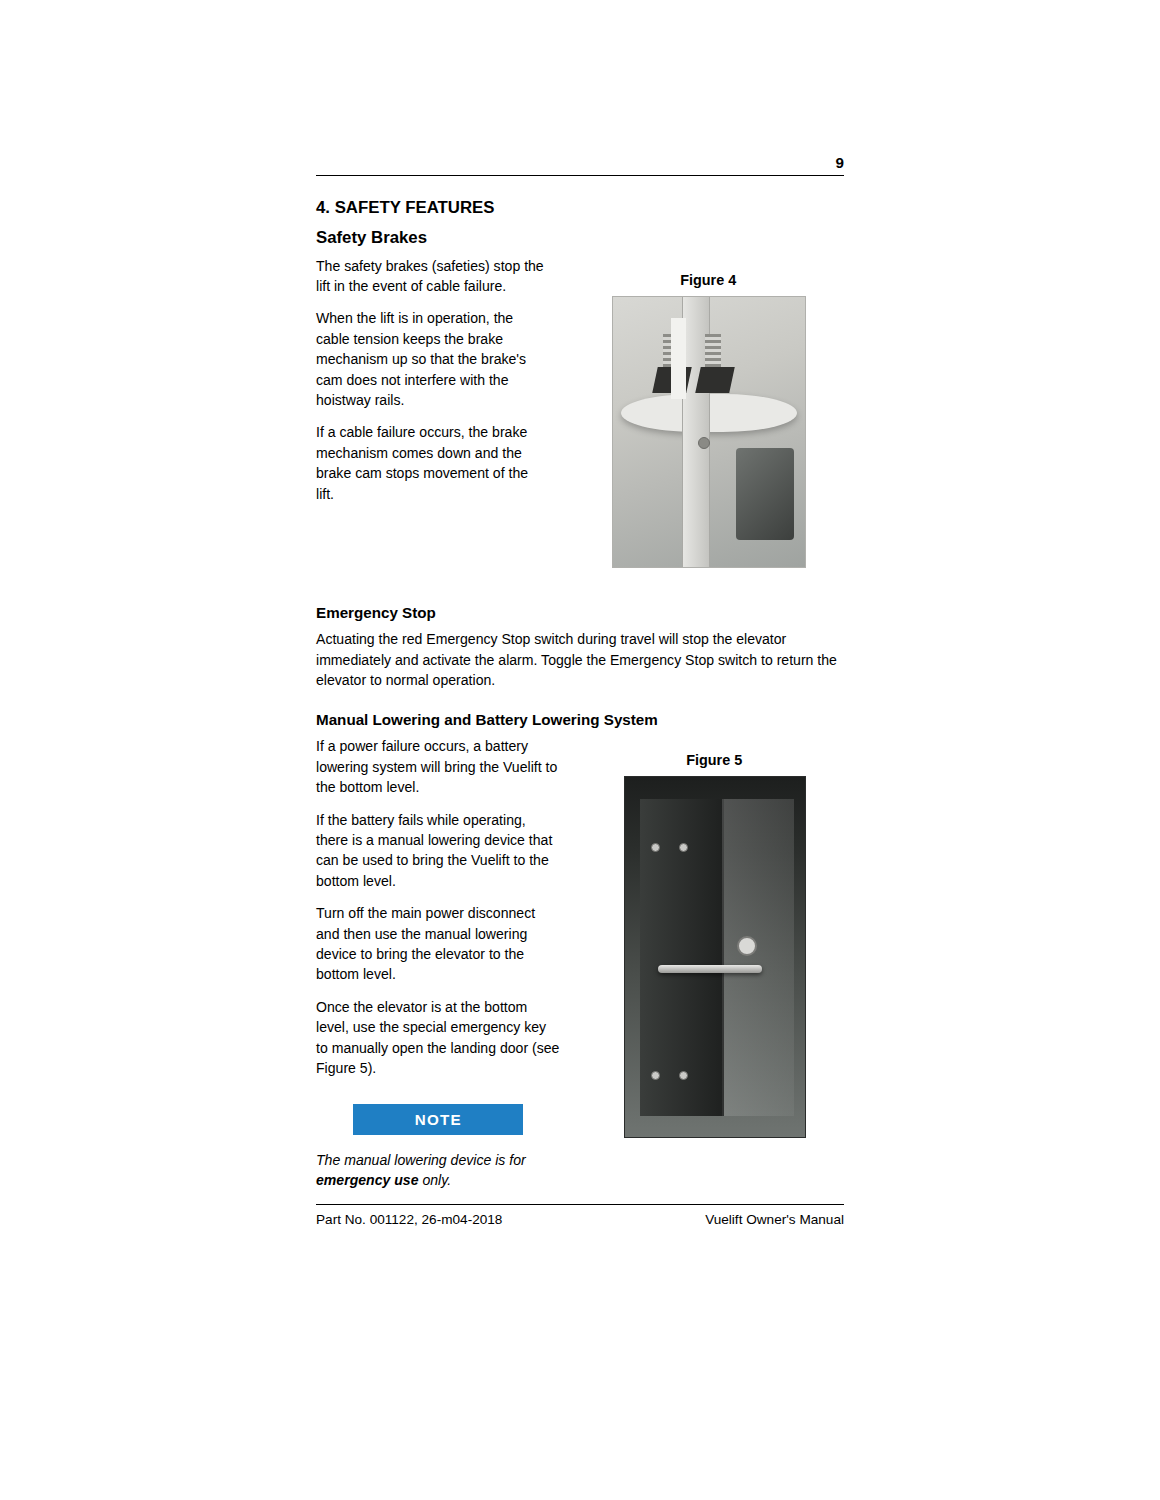9
4. SAFETY FEATURES
Safety Brakes
The safety brakes (safeties) stop the lift in the event of cable failure.
When the lift is in operation, the cable tension keeps the brake mechanism up so that the brake's cam does not interfere with the hoistway rails.
If a cable failure occurs, the brake mechanism comes down and the brake cam stops movement of the lift.
Figure 4
Emergency Stop
Actuating the red Emergency Stop switch during travel will stop the elevator immediately and activate the alarm. Toggle the Emergency Stop switch to return the elevator to normal operation.
Manual Lowering and Battery Lowering System
If a power failure occurs, a battery lowering system will bring the Vuelift to the bottom level.
If the battery fails while operating, there is a manual lowering device that can be used to bring the Vuelift to the bottom level.
Turn off the main power disconnect and then use the manual lowering device to bring the elevator to the bottom level.
Once the elevator is at the bottom level, use the special emergency key to manually open the landing door (see Figure 5).
NOTE
The manual lowering device is for emergency use only.
Figure 5
Part No. 001122, 26-m04-2018 Vuelift Owner's Manual